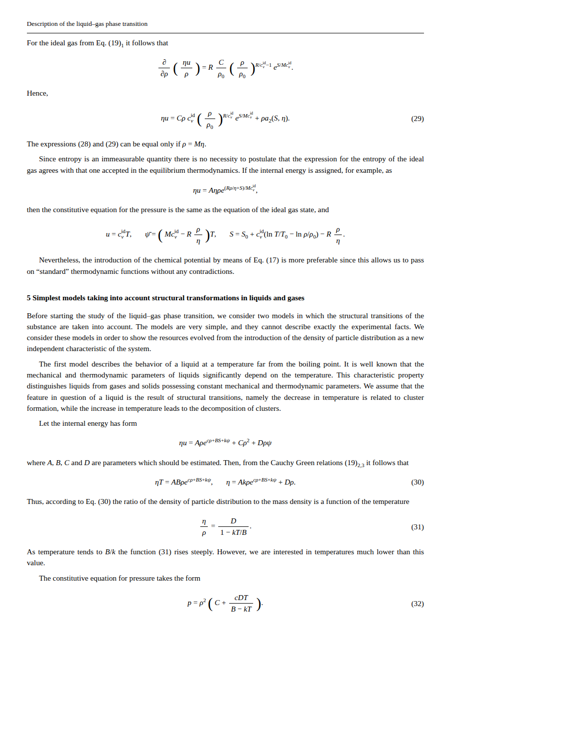Description of the liquid–gas phase transition
For the ideal gas from Eq. (19)1 it follows that
∂∂ρ ( ηu ρ ) = R Cρ0 ( ρρ0 )R/cidv−1 eS/Mc idv.
Hence,
ηu = Cρ c idv ( ρρ0 )R/cidv eS/Mc idv + ρa2(S, η). (29)
The expressions (28) and (29) can be equal only if ρ = Mη.
Since entropy is an immeasurable quantity there is no necessity to postulate that the expression for the entropy of the ideal gas agrees with that one accepted in the equilibrium thermodynamics. If the internal energy is assigned, for example, as
ηu = Aηρe(Rρ/η+S)/Mc idv,
then the constitutive equation for the pressure is the same as the equation of the ideal gas state, and
u = cidv T, ψ̄ = ( Mc idv − R ρη ) T, S = S0 + cidv(ln T/T0 − ln ρ/ρ0) − R ρη.
Nevertheless, the introduction of the chemical potential by means of Eq. (17) is more preferable since this allows us to pass on “standard” thermodynamic functions without any contradictions.
5 Simplest models taking into account structural transformations in liquids and gases
Before starting the study of the liquid–gas phase transition, we consider two models in which the structural transitions of the substance are taken into account. The models are very simple, and they cannot describe exactly the experimental facts. We consider these models in order to show the resources evolved from the introduction of the density of particle distribution as a new independent characteristic of the system.
The first model describes the behavior of a liquid at a temperature far from the boiling point. It is well known that the mechanical and thermodynamic parameters of liquids significantly depend on the temperature. This characteristic property distinguishes liquids from gases and solids possessing constant mechanical and thermodynamic parameters. We assume that the feature in question of a liquid is the result of structural transitions, namely the decrease in temperature is related to cluster formation, while the increase in temperature leads to the decomposition of clusters.
Let the internal energy has form
ηu = Aρecρ+BS+kψ + Cρ2 + Dρψ
where A, B, C and D are parameters which should be estimated. Then, from the Cauchy Green relations (19)2,3 it follows that
ηT = ABρecρ+BS+kψ, η = Akρecρ+BS+kψ + Dρ. (30)
Thus, according to Eq. (30) the ratio of the density of particle distribution to the mass density is a function of the temperature
ηρ = D 1 − kT/B. (31)
As temperature tends to B/k the function (31) rises steeply. However, we are interested in temperatures much lower than this value.
The constitutive equation for pressure takes the form
p = ρ2 ( C + cDT B − kT ). (32)